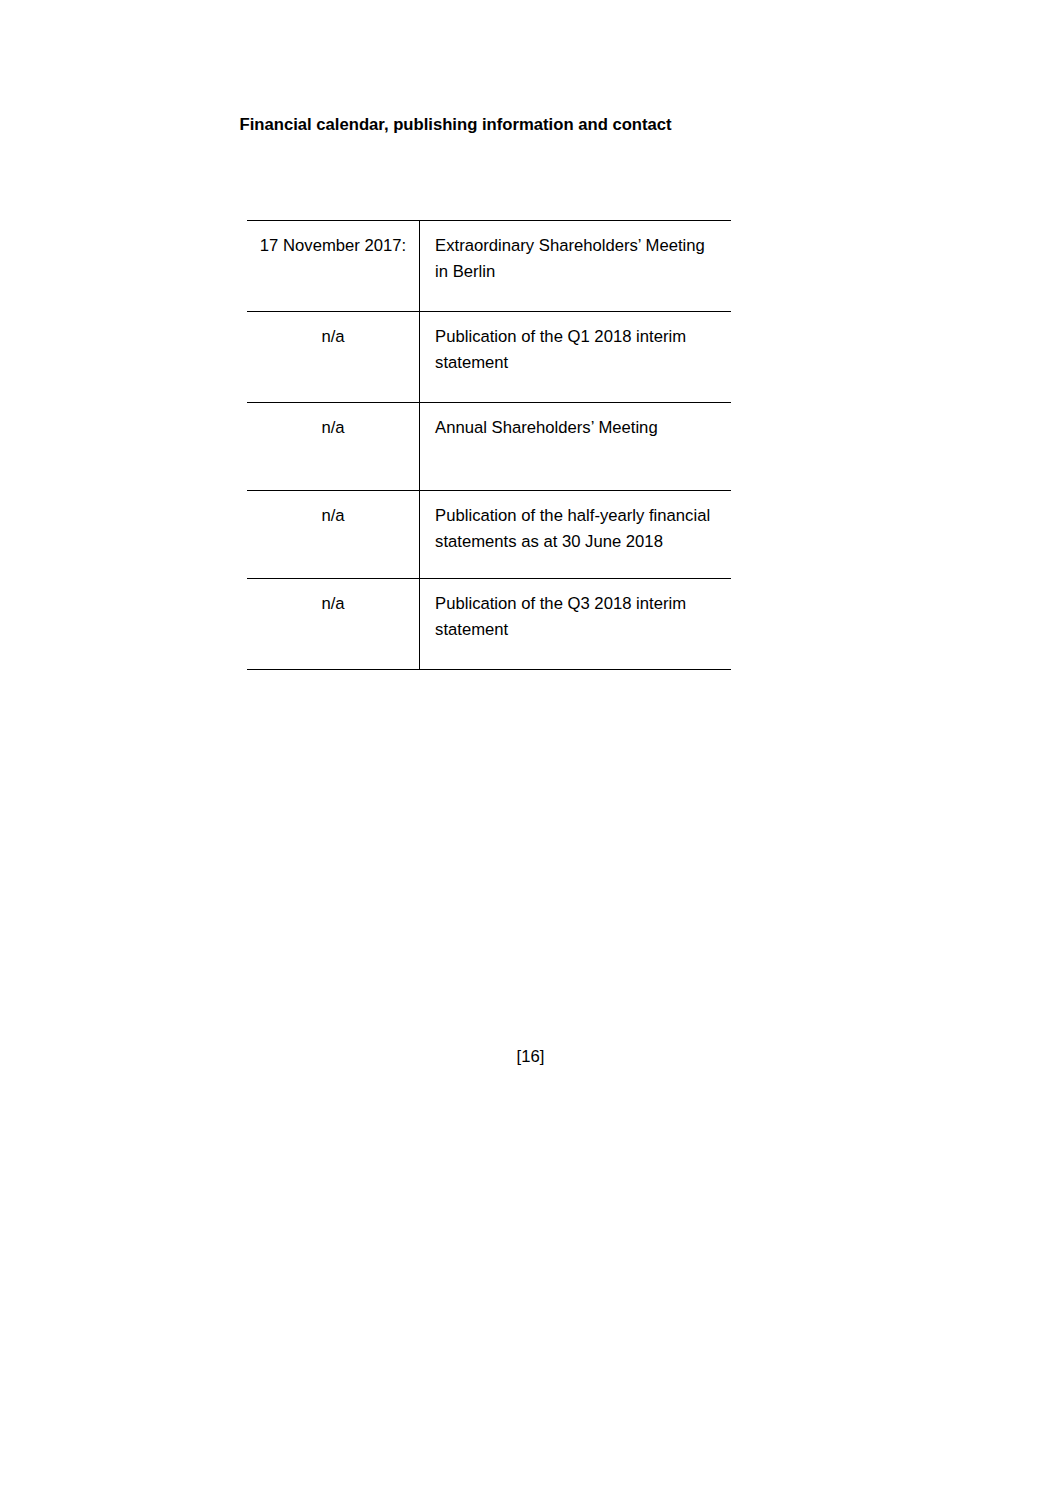Financial calendar, publishing information and contact
| 17 November 2017: | Extraordinary Shareholders’ Meeting in Berlin |
| n/a | Publication of the Q1 2018 interim statement |
| n/a | Annual Shareholders’ Meeting |
| n/a | Publication of the half-yearly financial statements as at 30 June 2018 |
| n/a | Publication of the Q3 2018 interim statement |
[16]